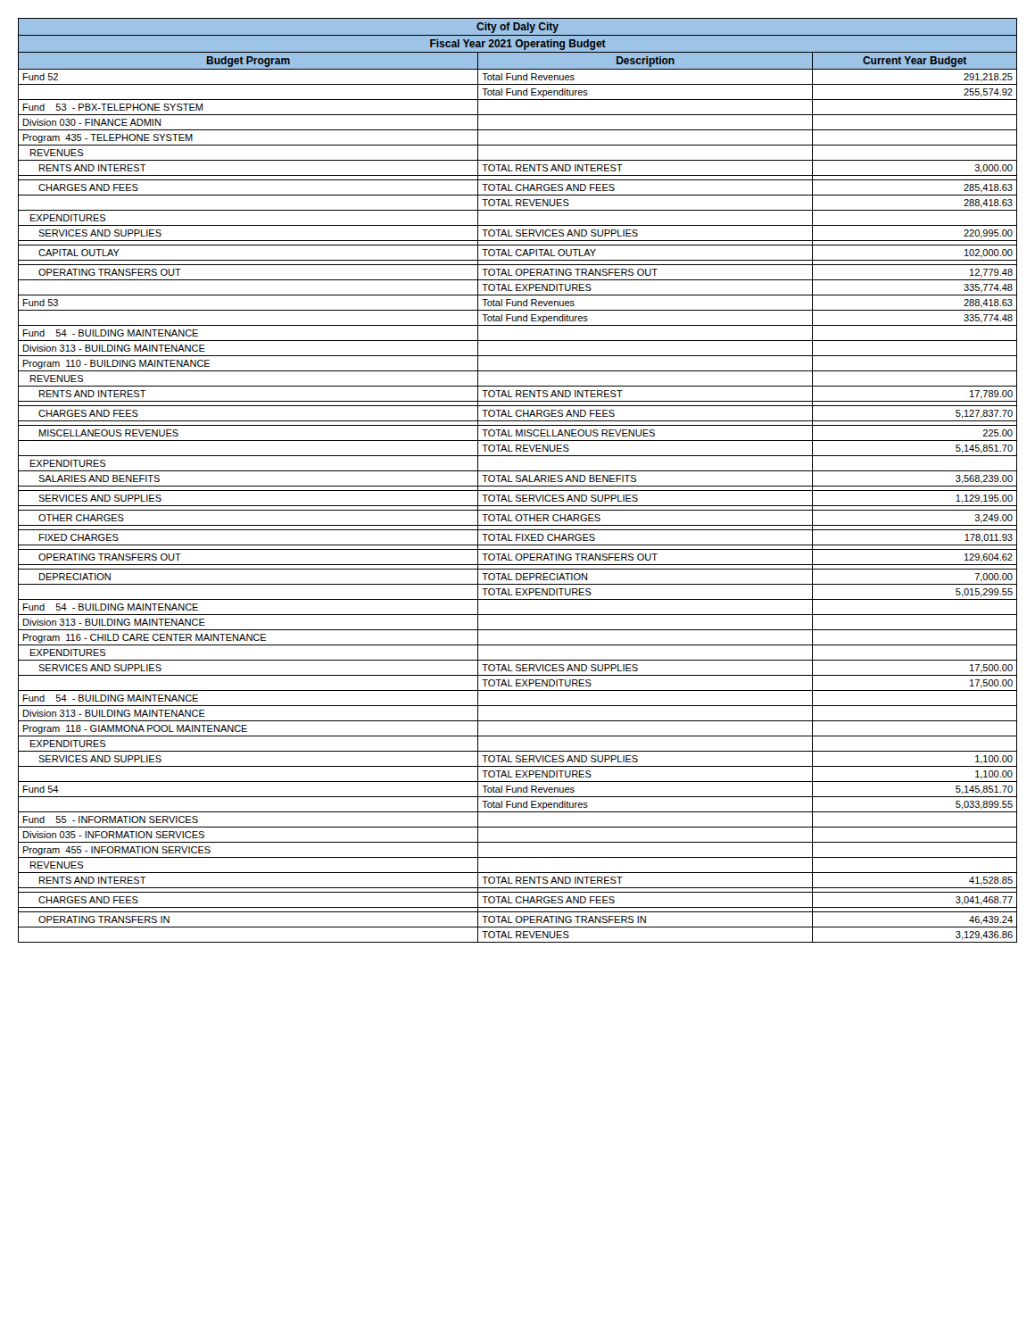| City of Daly City |
| Fiscal Year 2021 Operating Budget |
| Budget Program | Description | Current Year Budget |
| Fund 52 | Total Fund Revenues | 291,218.25 |
| | Total Fund Expenditures | 255,574.92 |
| Fund 53 - PBX-TELEPHONE SYSTEM | | |
| Division 030 - FINANCE ADMIN | | |
| Program 435 - TELEPHONE SYSTEM | | |
| REVENUES | | |
| RENTS AND INTEREST | TOTAL RENTS AND INTEREST | 3,000.00 |
| CHARGES AND FEES | TOTAL CHARGES AND FEES | 285,418.63 |
| | TOTAL REVENUES | 288,418.63 |
| EXPENDITURES | | |
| SERVICES AND SUPPLIES | TOTAL SERVICES AND SUPPLIES | 220,995.00 |
| CAPITAL OUTLAY | TOTAL CAPITAL OUTLAY | 102,000.00 |
| OPERATING TRANSFERS OUT | TOTAL OPERATING TRANSFERS OUT | 12,779.48 |
| | TOTAL EXPENDITURES | 335,774.48 |
| Fund 53 | Total Fund Revenues | 288,418.63 |
| | Total Fund Expenditures | 335,774.48 |
| Fund 54 - BUILDING MAINTENANCE | | |
| Division 313 - BUILDING MAINTENANCE | | |
| Program 110 - BUILDING MAINTENANCE | | |
| REVENUES | | |
| RENTS AND INTEREST | TOTAL RENTS AND INTEREST | 17,789.00 |
| CHARGES AND FEES | TOTAL CHARGES AND FEES | 5,127,837.70 |
| MISCELLANEOUS REVENUES | TOTAL MISCELLANEOUS REVENUES | 225.00 |
| | TOTAL REVENUES | 5,145,851.70 |
| EXPENDITURES | | |
| SALARIES AND BENEFITS | TOTAL SALARIES AND BENEFITS | 3,568,239.00 |
| SERVICES AND SUPPLIES | TOTAL SERVICES AND SUPPLIES | 1,129,195.00 |
| OTHER CHARGES | TOTAL OTHER CHARGES | 3,249.00 |
| FIXED CHARGES | TOTAL FIXED CHARGES | 178,011.93 |
| OPERATING TRANSFERS OUT | TOTAL OPERATING TRANSFERS OUT | 129,604.62 |
| DEPRECIATION | TOTAL DEPRECIATION | 7,000.00 |
| | TOTAL EXPENDITURES | 5,015,299.55 |
| Fund 54 - BUILDING MAINTENANCE | | |
| Division 313 - BUILDING MAINTENANCE | | |
| Program 116 - CHILD CARE CENTER MAINTENANCE | | |
| EXPENDITURES | | |
| SERVICES AND SUPPLIES | TOTAL SERVICES AND SUPPLIES | 17,500.00 |
| | TOTAL EXPENDITURES | 17,500.00 |
| Fund 54 - BUILDING MAINTENANCE | | |
| Division 313 - BUILDING MAINTENANCE | | |
| Program 118 - GIAMMONA POOL MAINTENANCE | | |
| EXPENDITURES | | |
| SERVICES AND SUPPLIES | TOTAL SERVICES AND SUPPLIES | 1,100.00 |
| | TOTAL EXPENDITURES | 1,100.00 |
| Fund 54 | Total Fund Revenues | 5,145,851.70 |
| | Total Fund Expenditures | 5,033,899.55 |
| Fund 55 - INFORMATION SERVICES | | |
| Division 035 - INFORMATION SERVICES | | |
| Program 455 - INFORMATION SERVICES | | |
| REVENUES | | |
| RENTS AND INTEREST | TOTAL RENTS AND INTEREST | 41,528.85 |
| CHARGES AND FEES | TOTAL CHARGES AND FEES | 3,041,468.77 |
| OPERATING TRANSFERS IN | TOTAL OPERATING TRANSFERS IN | 46,439.24 |
| | TOTAL REVENUES | 3,129,436.86 |